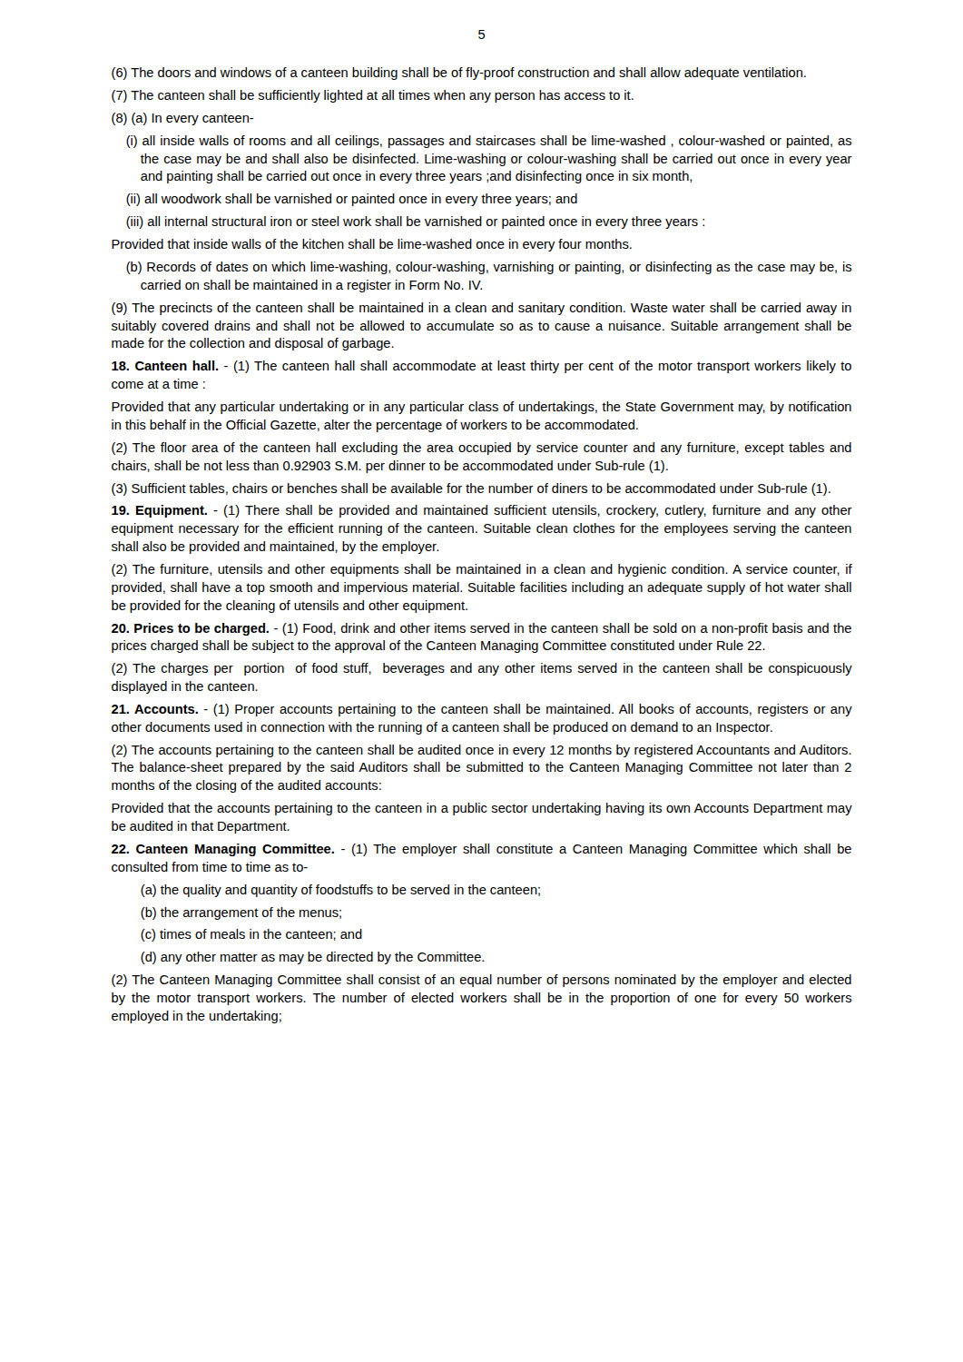5
(6) The doors and windows of a canteen building shall be of fly-proof construction and shall allow adequate ventilation.
(7) The canteen shall be sufficiently lighted at all times when any person has access to it.
(8) (a) In every canteen-
(i) all inside walls of rooms and all ceilings, passages and staircases shall be lime-washed , colour-washed or painted, as the case may be and shall also be disinfected. Lime-washing or colour-washing shall be carried out once in every year and painting shall be carried out once in every three years ;and disinfecting once in six month,
(ii) all woodwork shall be varnished or painted once in every three years; and
(iii) all internal structural iron or steel work shall be varnished or painted once in every three years :
Provided that inside walls of the kitchen shall be lime-washed once in every four months.
(b) Records of dates on which lime-washing, colour-washing, varnishing or painting, or disinfecting as the case may be, is carried on shall be maintained in a register in Form No. IV.
(9) The precincts of the canteen shall be maintained in a clean and sanitary condition. Waste water shall be carried away in suitably covered drains and shall not be allowed to accumulate so as to cause a nuisance. Suitable arrangement shall be made for the collection and disposal of garbage.
18. Canteen hall. - (1) The canteen hall shall accommodate at least thirty per cent of the motor transport workers likely to come at a time :
Provided that any particular undertaking or in any particular class of undertakings, the State Government may, by notification in this behalf in the Official Gazette, alter the percentage of workers to be accommodated.
(2) The floor area of the canteen hall excluding the area occupied by service counter and any furniture, except tables and chairs, shall be not less than 0.92903 S.M. per dinner to be accommodated under Sub-rule (1).
(3) Sufficient tables, chairs or benches shall be available for the number of diners to be accommodated under Sub-rule (1).
19. Equipment. - (1) There shall be provided and maintained sufficient utensils, crockery, cutlery, furniture and any other equipment necessary for the efficient running of the canteen. Suitable clean clothes for the employees serving the canteen shall also be provided and maintained, by the employer.
(2) The furniture, utensils and other equipments shall be maintained in a clean and hygienic condition. A service counter, if provided, shall have a top smooth and impervious material. Suitable facilities including an adequate supply of hot water shall be provided for the cleaning of utensils and other equipment.
20. Prices to be charged. - (1) Food, drink and other items served in the canteen shall be sold on a non-profit basis and the prices charged shall be subject to the approval of the Canteen Managing Committee constituted under Rule 22.
(2) The charges per portion of food stuff, beverages and any other items served in the canteen shall be conspicuously displayed in the canteen.
21. Accounts. - (1) Proper accounts pertaining to the canteen shall be maintained. All books of accounts, registers or any other documents used in connection with the running of a canteen shall be produced on demand to an Inspector.
(2) The accounts pertaining to the canteen shall be audited once in every 12 months by registered Accountants and Auditors. The balance-sheet prepared by the said Auditors shall be submitted to the Canteen Managing Committee not later than 2 months of the closing of the audited accounts:
Provided that the accounts pertaining to the canteen in a public sector undertaking having its own Accounts Department may be audited in that Department.
22. Canteen Managing Committee. - (1) The employer shall constitute a Canteen Managing Committee which shall be consulted from time to time as to-
(a) the quality and quantity of foodstuffs to be served in the canteen;
(b) the arrangement of the menus;
(c) times of meals in the canteen; and
(d) any other matter as may be directed by the Committee.
(2) The Canteen Managing Committee shall consist of an equal number of persons nominated by the employer and elected by the motor transport workers. The number of elected workers shall be in the proportion of one for every 50 workers employed in the undertaking;